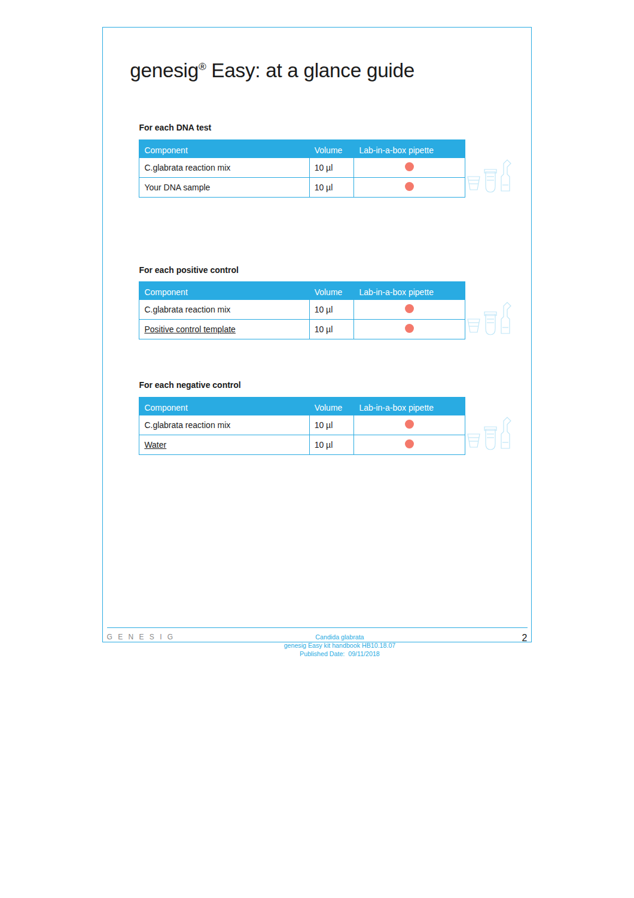genesig® Easy: at a glance guide
For each DNA test
| Component | Volume | Lab-in-a-box pipette | |
| --- | --- | --- | --- |
| C.glabrata reaction mix | 10 µl | | |
| Your DNA sample | 10 µl | |
For each positive control
| Component | Volume | Lab-in-a-box pipette | |
| --- | --- | --- | --- |
| C.glabrata reaction mix | 10 µl | | |
| Positive control template | 10 µl | |
For each negative control
| Component | Volume | Lab-in-a-box pipette | |
| --- | --- | --- | --- |
| C.glabrata reaction mix | 10 µl | | |
| Water | 10 µl | |
G E N E S I G
Candida glabrata
genesig Easy kit handbook HB10.18.07
Published Date: 09/11/2018
2